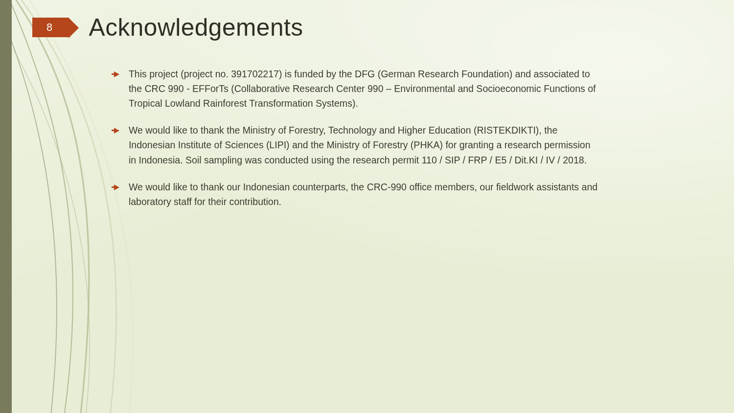8
Acknowledgements
This project (project no. 391702217) is funded by the DFG (German Research Foundation) and associated to the CRC 990 - EFForTs (Collaborative Research Center 990 – Environmental and Socioeconomic Functions of Tropical Lowland Rainforest Transformation Systems).
We would like to thank the Ministry of Forestry, Technology and Higher Education (RISTEKDIKTI), the Indonesian Institute of Sciences (LIPI) and the Ministry of Forestry (PHKA) for granting a research permission in Indonesia. Soil sampling was conducted using the research permit 110 / SIP / FRP / E5 / Dit.KI / IV / 2018.
We would like to thank our Indonesian counterparts, the CRC-990 office members, our fieldwork assistants and laboratory staff for their contribution.